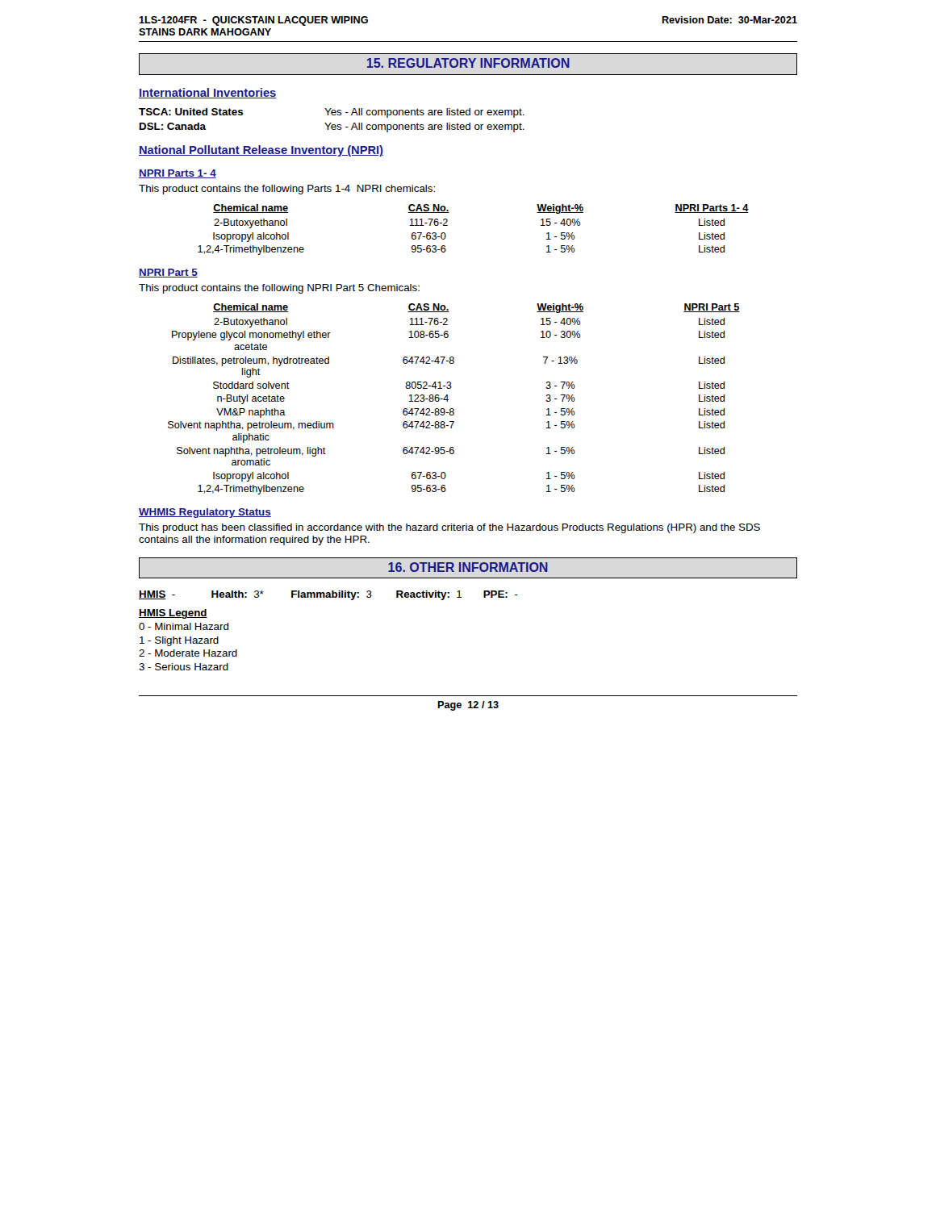1LS-1204FR - QUICKSTAIN LACQUER WIPING
STAINS DARK MAHOGANY
Revision Date: 30-Mar-2021
15. REGULATORY INFORMATION
International Inventories
TSCA: United States
Yes - All components are listed or exempt.
DSL: Canada
Yes - All components are listed or exempt.
National Pollutant Release Inventory (NPRI)
NPRI Parts 1- 4
This product contains the following Parts 1-4 NPRI chemicals:
| Chemical name | CAS No. | Weight-% | NPRI Parts 1- 4 |
| --- | --- | --- | --- |
| 2-Butoxyethanol | 111-76-2 | 15 - 40% | Listed |
| Isopropyl alcohol | 67-63-0 | 1 - 5% | Listed |
| 1,2,4-Trimethylbenzene | 95-63-6 | 1 - 5% | Listed |
NPRI Part 5
This product contains the following NPRI Part 5 Chemicals:
| Chemical name | CAS No. | Weight-% | NPRI Part 5 |
| --- | --- | --- | --- |
| 2-Butoxyethanol | 111-76-2 | 15 - 40% | Listed |
| Propylene glycol monomethyl ether acetate | 108-65-6 | 10 - 30% | Listed |
| Distillates, petroleum, hydrotreated light | 64742-47-8 | 7 - 13% | Listed |
| Stoddard solvent | 8052-41-3 | 3 - 7% | Listed |
| n-Butyl acetate | 123-86-4 | 3 - 7% | Listed |
| VM&P naphtha | 64742-89-8 | 1 - 5% | Listed |
| Solvent naphtha, petroleum, medium aliphatic | 64742-88-7 | 1 - 5% | Listed |
| Solvent naphtha, petroleum, light aromatic | 64742-95-6 | 1 - 5% | Listed |
| Isopropyl alcohol | 67-63-0 | 1 - 5% | Listed |
| 1,2,4-Trimethylbenzene | 95-63-6 | 1 - 5% | Listed |
WHMIS Regulatory Status
This product has been classified in accordance with the hazard criteria of the Hazardous Products Regulations (HPR) and the SDS contains all the information required by the HPR.
16. OTHER INFORMATION
HMIS - Health: 3* Flammability: 3 Reactivity: 1 PPE: -
HMIS Legend
0 - Minimal Hazard
1 - Slight Hazard
2 - Moderate Hazard
3 - Serious Hazard
Page 12 / 13